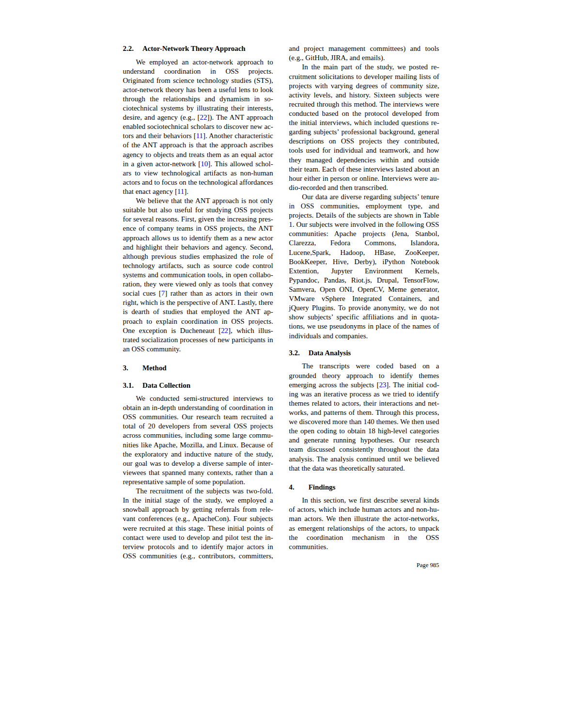2.2. Actor-Network Theory Approach
We employed an actor-network approach to understand coordination in OSS projects. Originated from science technology studies (STS), actor-network theory has been a useful lens to look through the relationships and dynamism in sociotechnical systems by illustrating their interests, desire, and agency (e.g., [22]). The ANT approach enabled sociotechnical scholars to discover new actors and their behaviors [11]. Another characteristic of the ANT approach is that the approach ascribes agency to objects and treats them as an equal actor in a given actor-network [10]. This allowed scholars to view technological artifacts as non-human actors and to focus on the technological affordances that enact agency [11].
We believe that the ANT approach is not only suitable but also useful for studying OSS projects for several reasons. First, given the increasing presence of company teams in OSS projects, the ANT approach allows us to identify them as a new actor and highlight their behaviors and agency. Second, although previous studies emphasized the role of technology artifacts, such as source code control systems and communication tools, in open collaboration, they were viewed only as tools that convey social cues [7] rather than as actors in their own right, which is the perspective of ANT. Lastly, there is dearth of studies that employed the ANT approach to explain coordination in OSS projects. One exception is Ducheneaut [22], which illustrated socialization processes of new participants in an OSS community.
3. Method
3.1. Data Collection
We conducted semi-structured interviews to obtain an in-depth understanding of coordination in OSS communities. Our research team recruited a total of 20 developers from several OSS projects across communities, including some large communities like Apache, Mozilla, and Linux. Because of the exploratory and inductive nature of the study, our goal was to develop a diverse sample of interviewees that spanned many contexts, rather than a representative sample of some population.
The recruitment of the subjects was two-fold. In the initial stage of the study, we employed a snowball approach by getting referrals from relevant conferences (e.g., ApacheCon). Four subjects were recruited at this stage. These initial points of contact were used to develop and pilot test the interview protocols and to identify major actors in OSS communities (e.g., contributors, committers, and project management committees) and tools (e.g., GitHub, JIRA, and emails).
In the main part of the study, we posted recruitment solicitations to developer mailing lists of projects with varying degrees of community size, activity levels, and history. Sixteen subjects were recruited through this method. The interviews were conducted based on the protocol developed from the initial interviews, which included questions regarding subjects’ professional background, general descriptions on OSS projects they contributed, tools used for individual and teamwork, and how they managed dependencies within and outside their team. Each of these interviews lasted about an hour either in person or online. Interviews were audio-recorded and then transcribed.
Our data are diverse regarding subjects’ tenure in OSS communities, employment type, and projects. Details of the subjects are shown in Table 1. Our subjects were involved in the following OSS communities: Apache projects (Jena, Stanbol, Clarezza, Fedora Commons, Islandora, Lucene,Spark, Hadoop, HBase, ZooKeeper, BookKeeper, Hive, Derby), iPython Notebook Extention, Jupyter Environment Kernels, Pypandoc, Pandas, Riot.js, Drupal, TensorFlow, Samvera, Open ONI, OpenCV, Meme generator, VMware vSphere Integrated Containers, and jQuery Plugins. To provide anonymity, we do not show subjects’ specific affiliations and in quotations, we use pseudonyms in place of the names of individuals and companies.
3.2. Data Analysis
The transcripts were coded based on a grounded theory approach to identify themes emerging across the subjects [23]. The initial coding was an iterative process as we tried to identify themes related to actors, their interactions and networks, and patterns of them. Through this process, we discovered more than 140 themes. We then used the open coding to obtain 18 high-level categories and generate running hypotheses. Our research team discussed consistently throughout the data analysis. The analysis continued until we believed that the data was theoretically saturated.
4. Findings
In this section, we first describe several kinds of actors, which include human actors and non-human actors. We then illustrate the actor-networks, as emergent relationships of the actors, to unpack the coordination mechanism in the OSS communities.
Page 985